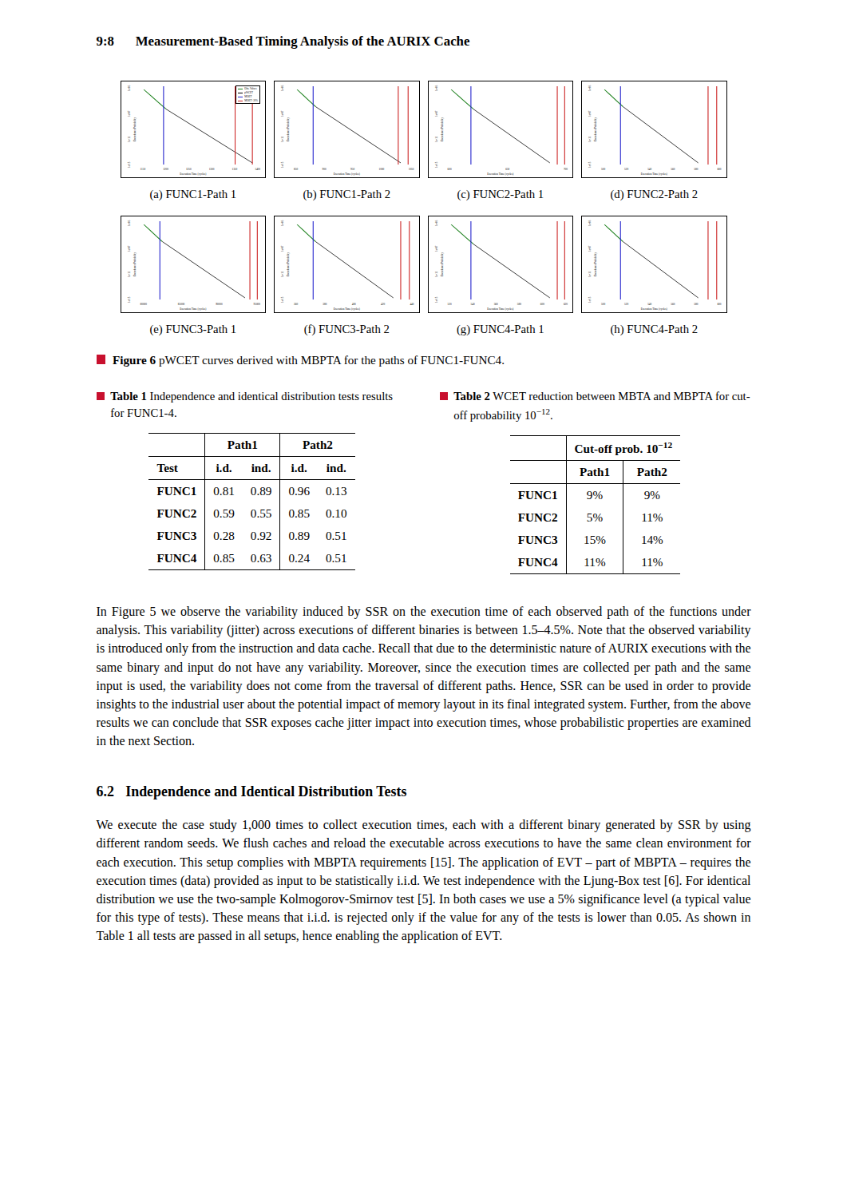9:8 Measurement-Based Timing Analysis of the AURIX Cache
Exceedance Probability
1e-031e-071e-111e-15
Obs. Values
pWCET
MOET
MOET+20%
115012001250130013501400
Execution Time (cycles)
Exceedance Probability
1e-031e-071e-111e-15
85090095010001050
Execution Time (cycles)
Exceedance Probability
1e-031e-071e-111e-15
600650700
Execution Time (cycles)
Exceedance Probability
1e-031e-071e-111e-15
500520540560580600
Execution Time (cycles)
(a) FUNC1-Path 1
(b) FUNC1-Path 2
(c) FUNC2-Path 1
(d) FUNC2-Path 2
Exceedance Probability
1e-031e-071e-111e-15
80000850009000095000
Execution Time (cycles)
Exceedance Probability
1e-031e-071e-111e-15
360380400420440
Execution Time (cycles)
Exceedance Probability
1e-031e-071e-111e-15
520540560580600620
Execution Time (cycles)
Exceedance Probability
1e-031e-071e-111e-15
500520540560580600
Execution Time (cycles)
(e) FUNC3-Path 1
(f) FUNC3-Path 2
(g) FUNC4-Path 1
(h) FUNC4-Path 2
Figure 6 pWCET curves derived with MBPTA for the paths of FUNC1-FUNC4.
Table 1 Independence and identical distribution tests results for FUNC1-4.
| | Path1 | Path2 |
| --- | --- | --- |
| Test | i.d. | ind. | i.d. | ind. |
| FUNC1 | 0.81 | 0.89 | 0.96 | 0.13 |
| FUNC2 | 0.59 | 0.55 | 0.85 | 0.10 |
| FUNC3 | 0.28 | 0.92 | 0.89 | 0.51 |
| FUNC4 | 0.85 | 0.63 | 0.24 | 0.51 |
Table 2 WCET reduction between MBTA and MBPTA for cut-off probability 10−12.
| | Cut-off prob. 10 −12 |
| --- | --- |
| | Path1 | Path2 |
| FUNC1 | 9% | 9% |
| FUNC2 | 5% | 11% |
| FUNC3 | 15% | 14% |
| FUNC4 | 11% | 11% |
In Figure 5 we observe the variability induced by SSR on the execution time of each observed path of the functions under analysis. This variability (jitter) across executions of different binaries is between 1.5–4.5%. Note that the observed variability is introduced only from the instruction and data cache. Recall that due to the deterministic nature of AURIX executions with the same binary and input do not have any variability. Moreover, since the execution times are collected per path and the same input is used, the variability does not come from the traversal of different paths. Hence, SSR can be used in order to provide insights to the industrial user about the potential impact of memory layout in its final integrated system. Further, from the above results we can conclude that SSR exposes cache jitter impact into execution times, whose probabilistic properties are examined in the next Section.
6.2 Independence and Identical Distribution Tests
We execute the case study 1,000 times to collect execution times, each with a different binary generated by SSR by using different random seeds. We flush caches and reload the executable across executions to have the same clean environment for each execution. This setup complies with MBPTA requirements [15]. The application of EVT – part of MBPTA – requires the execution times (data) provided as input to be statistically i.i.d. We test independence with the Ljung-Box test [6]. For identical distribution we use the two-sample Kolmogorov-Smirnov test [5]. In both cases we use a 5% significance level (a typical value for this type of tests). These means that i.i.d. is rejected only if the value for any of the tests is lower than 0.05. As shown in Table 1 all tests are passed in all setups, hence enabling the application of EVT.